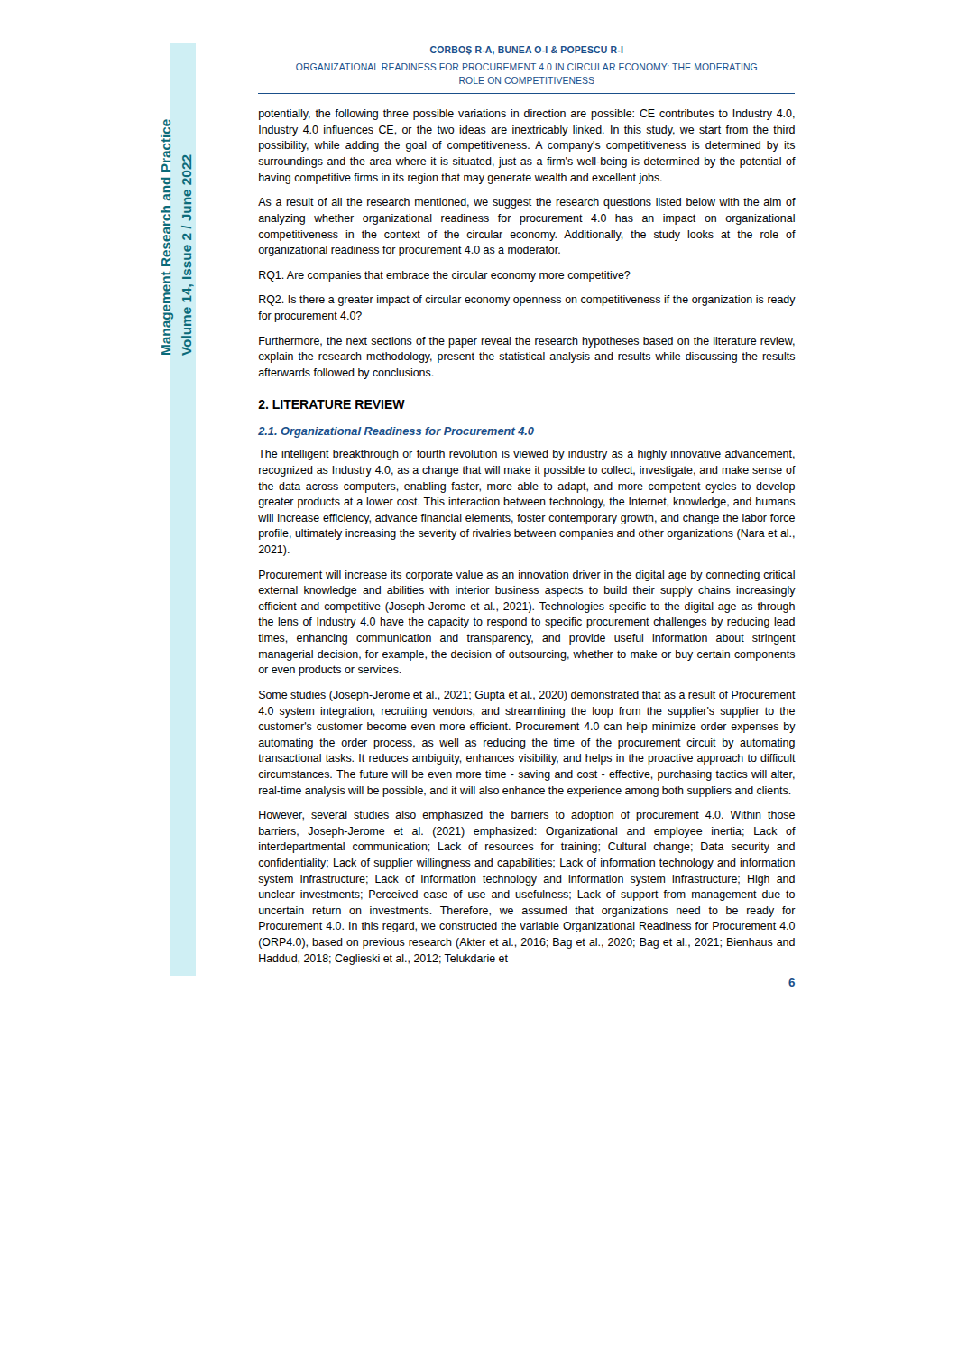Management Research and Practice
Volume 14, Issue 2 / June 2022
CORBOȘ R-A, BUNEA O-I & POPESCU R-I
ORGANIZATIONAL READINESS FOR PROCUREMENT 4.0 IN CIRCULAR ECONOMY: THE MODERATING
ROLE ON COMPETITIVENESS
potentially, the following three possible variations in direction are possible: CE contributes to Industry 4.0, Industry 4.0 influences CE, or the two ideas are inextricably linked. In this study, we start from the third possibility, while adding the goal of competitiveness. A company's competitiveness is determined by its surroundings and the area where it is situated, just as a firm's well-being is determined by the potential of having competitive firms in its region that may generate wealth and excellent jobs.
As a result of all the research mentioned, we suggest the research questions listed below with the aim of analyzing whether organizational readiness for procurement 4.0 has an impact on organizational competitiveness in the context of the circular economy. Additionally, the study looks at the role of organizational readiness for procurement 4.0 as a moderator.
RQ1. Are companies that embrace the circular economy more competitive?
RQ2. Is there a greater impact of circular economy openness on competitiveness if the organization is ready for procurement 4.0?
Furthermore, the next sections of the paper reveal the research hypotheses based on the literature review, explain the research methodology, present the statistical analysis and results while discussing the results afterwards followed by conclusions.
2. LITERATURE REVIEW
2.1. Organizational Readiness for Procurement 4.0
The intelligent breakthrough or fourth revolution is viewed by industry as a highly innovative advancement, recognized as Industry 4.0, as a change that will make it possible to collect, investigate, and make sense of the data across computers, enabling faster, more able to adapt, and more competent cycles to develop greater products at a lower cost. This interaction between technology, the Internet, knowledge, and humans will increase efficiency, advance financial elements, foster contemporary growth, and change the labor force profile, ultimately increasing the severity of rivalries between companies and other organizations (Nara et al., 2021).
Procurement will increase its corporate value as an innovation driver in the digital age by connecting critical external knowledge and abilities with interior business aspects to build their supply chains increasingly efficient and competitive (Joseph-Jerome et al., 2021). Technologies specific to the digital age as through the lens of Industry 4.0 have the capacity to respond to specific procurement challenges by reducing lead times, enhancing communication and transparency, and provide useful information about stringent managerial decision, for example, the decision of outsourcing, whether to make or buy certain components or even products or services.
Some studies (Joseph-Jerome et al., 2021; Gupta et al., 2020) demonstrated that as a result of Procurement 4.0 system integration, recruiting vendors, and streamlining the loop from the supplier's supplier to the customer's customer become even more efficient. Procurement 4.0 can help minimize order expenses by automating the order process, as well as reducing the time of the procurement circuit by automating transactional tasks. It reduces ambiguity, enhances visibility, and helps in the proactive approach to difficult circumstances. The future will be even more time - saving and cost - effective, purchasing tactics will alter, real-time analysis will be possible, and it will also enhance the experience among both suppliers and clients.
However, several studies also emphasized the barriers to adoption of procurement 4.0. Within those barriers, Joseph-Jerome et al. (2021) emphasized: Organizational and employee inertia; Lack of interdepartmental communication; Lack of resources for training; Cultural change; Data security and confidentiality; Lack of supplier willingness and capabilities; Lack of information technology and information system infrastructure; Lack of information technology and information system infrastructure; High and unclear investments; Perceived ease of use and usefulness; Lack of support from management due to uncertain return on investments. Therefore, we assumed that organizations need to be ready for Procurement 4.0. In this regard, we constructed the variable Organizational Readiness for Procurement 4.0 (ORP4.0), based on previous research (Akter et al., 2016; Bag et al., 2020; Bag et al., 2021; Bienhaus and Haddud, 2018; Ceglieski et al., 2012; Telukdarie et
6